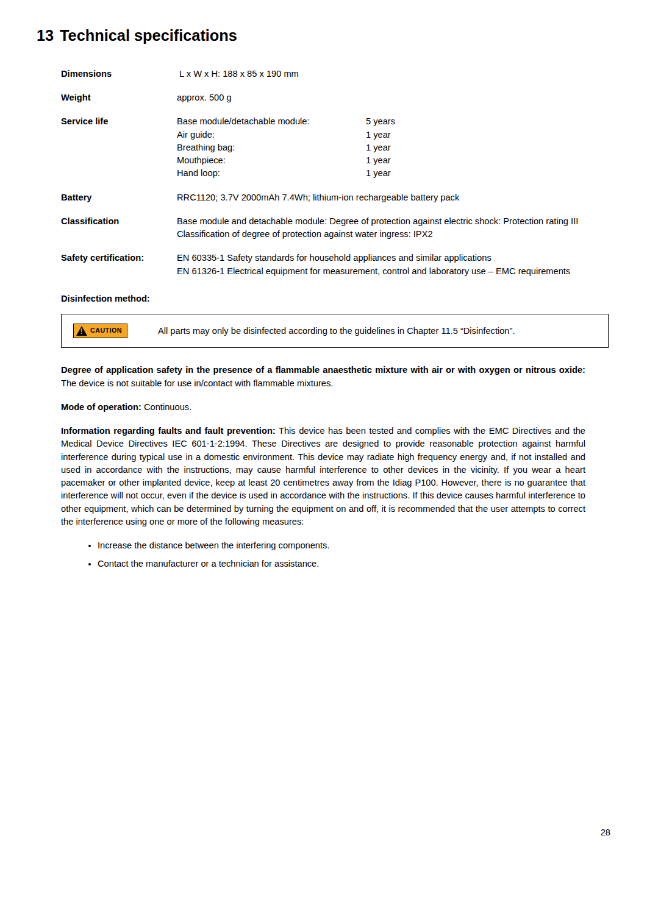13 Technical specifications
| Dimensions | L x W x H: 188 x 85 x 190 mm |
| Weight | approx. 500 g |
| Service life | / Base module/detachable module: / 5 years / / Air guide: / 1 year / / Breathing bag: / 1 year / / Mouthpiece: / 1 year / / Hand loop: / 1 year / |
| Battery | RRC1120; 3.7V 2000mAh 7.4Wh; lithium-ion rechargeable battery pack |
| Classification | Base module and detachable module: Degree of protection against electric shock: Protection rating III Classification of degree of protection against water ingress: IPX2 |
| Safety certification: | EN 60335-1 Safety standards for household appliances and similar applications EN 61326-1 Electrical equipment for measurement, control and laboratory use – EMC requirements |
Disinfection method:
| CAUTION | All parts may only be disinfected according to the guidelines in Chapter 11.5 “Disinfection”. |
Degree of application safety in the presence of a flammable anaesthetic mixture with air or with oxygen or nitrous oxide: The device is not suitable for use in/contact with flammable mixtures.
Mode of operation: Continuous.
Information regarding faults and fault prevention: This device has been tested and complies with the EMC Directives and the Medical Device Directives IEC 601-1-2:1994. These Directives are designed to provide reasonable protection against harmful interference during typical use in a domestic environment. This device may radiate high frequency energy and, if not installed and used in accordance with the instructions, may cause harmful interference to other devices in the vicinity. If you wear a heart pacemaker or other implanted device, keep at least 20 centimetres away from the Idiag P100. However, there is no guarantee that interference will not occur, even if the device is used in accordance with the instructions. If this device causes harmful interference to other equipment, which can be determined by turning the equipment on and off, it is recommended that the user attempts to correct the interference using one or more of the following measures:
Increase the distance between the interfering components.
Contact the manufacturer or a technician for assistance.
28